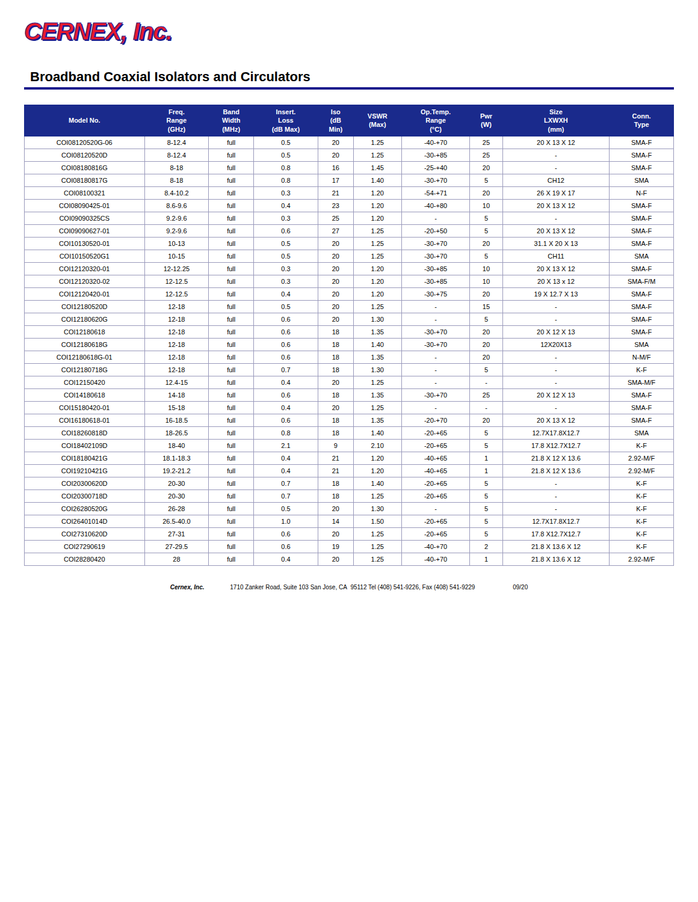CERNEX, Inc.
Broadband Coaxial Isolators and Circulators
| Model No. | Freq. Range (GHz) | Band Width (MHz) | Insert. Loss (dB Max) | Iso (dB Min) | VSWR (Max) | Op.Temp. Range (°C) | Pwr (W) | Size LXWXH (mm) | Conn. Type |
| --- | --- | --- | --- | --- | --- | --- | --- | --- | --- |
| COI08120520G-06 | 8-12.4 | full | 0.5 | 20 | 1.25 | -40-+70 | 25 | 20 X 13 X 12 | SMA-F |
| COI08120520D | 8-12.4 | full | 0.5 | 20 | 1.25 | -30-+85 | 25 | - | SMA-F |
| COI08180816G | 8-18 | full | 0.8 | 16 | 1.45 | -25-+40 | 20 | - | SMA-F |
| COI08180817G | 8-18 | full | 0.8 | 17 | 1.40 | -30-+70 | 5 | CH12 | SMA |
| COI08100321 | 8.4-10.2 | full | 0.3 | 21 | 1.20 | -54-+71 | 20 | 26 X 19 X 17 | N-F |
| COI08090425-01 | 8.6-9.6 | full | 0.4 | 23 | 1.20 | -40-+80 | 10 | 20 X 13 X 12 | SMA-F |
| COI09090325CS | 9.2-9.6 | full | 0.3 | 25 | 1.20 | - | 5 | - | SMA-F |
| COI09090627-01 | 9.2-9.6 | full | 0.6 | 27 | 1.25 | -20-+50 | 5 | 20 X 13 X 12 | SMA-F |
| COI10130520-01 | 10-13 | full | 0.5 | 20 | 1.25 | -30-+70 | 20 | 31.1 X 20 X 13 | SMA-F |
| COI10150520G1 | 10-15 | full | 0.5 | 20 | 1.25 | -30-+70 | 5 | CH11 | SMA |
| COI12120320-01 | 12-12.25 | full | 0.3 | 20 | 1.20 | -30-+85 | 10 | 20 X 13 X 12 | SMA-F |
| COI12120320-02 | 12-12.5 | full | 0.3 | 20 | 1.20 | -30-+85 | 10 | 20 X 13 x 12 | SMA-F/M |
| COI12120420-01 | 12-12.5 | full | 0.4 | 20 | 1.20 | -30-+75 | 20 | 19 X 12.7 X 13 | SMA-F |
| COI12180520D | 12-18 | full | 0.5 | 20 | 1.25 | - | 15 | - | SMA-F |
| COI12180620G | 12-18 | full | 0.6 | 20 | 1.30 | - | 5 | - | SMA-F |
| COI12180618 | 12-18 | full | 0.6 | 18 | 1.35 | -30-+70 | 20 | 20 X 12 X 13 | SMA-F |
| COI12180618G | 12-18 | full | 0.6 | 18 | 1.40 | -30-+70 | 20 | 12X20X13 | SMA |
| COI12180618G-01 | 12-18 | full | 0.6 | 18 | 1.35 | - | 20 | - | N-M/F |
| COI12180718G | 12-18 | full | 0.7 | 18 | 1.30 | - | 5 | - | K-F |
| COI12150420 | 12.4-15 | full | 0.4 | 20 | 1.25 | - | - | - | SMA-M/F |
| COI14180618 | 14-18 | full | 0.6 | 18 | 1.35 | -30-+70 | 25 | 20 X 12 X 13 | SMA-F |
| COI15180420-01 | 15-18 | full | 0.4 | 20 | 1.25 | - | - | - | SMA-F |
| COI16180618-01 | 16-18.5 | full | 0.6 | 18 | 1.35 | -20-+70 | 20 | 20 X 13 X 12 | SMA-F |
| COI18260818D | 18-26.5 | full | 0.8 | 18 | 1.40 | -20-+65 | 5 | 12.7X17.8X12.7 | SMA |
| COI18402109D | 18-40 | full | 2.1 | 9 | 2.10 | -20-+65 | 5 | 17.8 X12.7X12.7 | K-F |
| COI18180421G | 18.1-18.3 | full | 0.4 | 21 | 1.20 | -40-+65 | 1 | 21.8 X 12 X 13.6 | 2.92-M/F |
| COI19210421G | 19.2-21.2 | full | 0.4 | 21 | 1.20 | -40-+65 | 1 | 21.8 X 12 X 13.6 | 2.92-M/F |
| COI20300620D | 20-30 | full | 0.7 | 18 | 1.40 | -20-+65 | 5 | - | K-F |
| COI20300718D | 20-30 | full | 0.7 | 18 | 1.25 | -20-+65 | 5 | - | K-F |
| COI26280520G | 26-28 | full | 0.5 | 20 | 1.30 | - | 5 | - | K-F |
| COI26401014D | 26.5-40.0 | full | 1.0 | 14 | 1.50 | -20-+65 | 5 | 12.7X17.8X12.7 | K-F |
| COI27310620D | 27-31 | full | 0.6 | 20 | 1.25 | -20-+65 | 5 | 17.8 X12.7X12.7 | K-F |
| COI27290619 | 27-29.5 | full | 0.6 | 19 | 1.25 | -40-+70 | 2 | 21.8 X 13.6 X 12 | K-F |
| COI28280420 | 28 | full | 0.4 | 20 | 1.25 | -40-+70 | 1 | 21.8 X 13.6 X 12 | 2.92-M/F |
Cernex, Inc. 1710 Zanker Road, Suite 103 San Jose, CA 95112 Tel (408) 541-9226, Fax (408) 541-9229 09/20